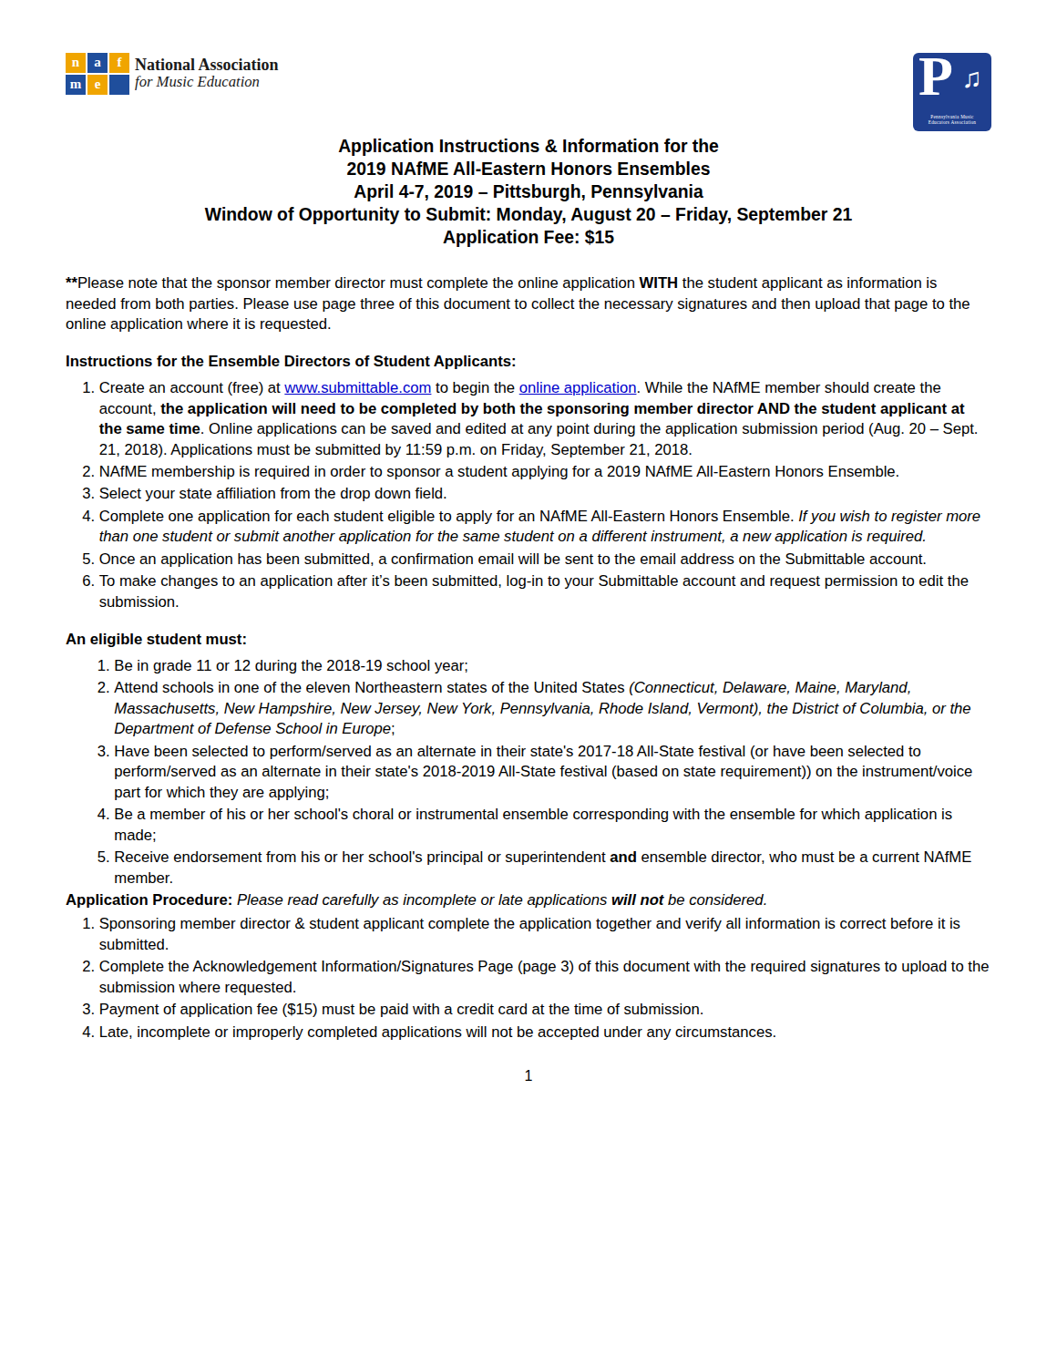naf me
National Association
for Music Education
P
♫
Pennsylvania Music
Educators Association
Application Instructions & Information for the 2019 NAfME All-Eastern Honors Ensembles April 4-7, 2019 – Pittsburgh, Pennsylvania Window of Opportunity to Submit: Monday, August 20 – Friday, September 21 Application Fee: $15
**Please note that the sponsor member director must complete the online application WITH the student applicant as information is needed from both parties. Please use page three of this document to collect the necessary signatures and then upload that page to the online application where it is requested.
Instructions for the Ensemble Directors of Student Applicants:
Create an account (free) at www.submittable.com to begin the online application. While the NAfME member should create the account, the application will need to be completed by both the sponsoring member director AND the student applicant at the same time. Online applications can be saved and edited at any point during the application submission period (Aug. 20 – Sept. 21, 2018). Applications must be submitted by 11:59 p.m. on Friday, September 21, 2018.
NAfME membership is required in order to sponsor a student applying for a 2019 NAfME All-Eastern Honors Ensemble.
Select your state affiliation from the drop down field.
Complete one application for each student eligible to apply for an NAfME All-Eastern Honors Ensemble. If you wish to register more than one student or submit another application for the same student on a different instrument, a new application is required.
Once an application has been submitted, a confirmation email will be sent to the email address on the Submittable account.
To make changes to an application after it’s been submitted, log-in to your Submittable account and request permission to edit the submission.
An eligible student must:
Be in grade 11 or 12 during the 2018-19 school year;
Attend schools in one of the eleven Northeastern states of the United States (Connecticut, Delaware, Maine, Maryland, Massachusetts, New Hampshire, New Jersey, New York, Pennsylvania, Rhode Island, Vermont), the District of Columbia, or the Department of Defense School in Europe;
Have been selected to perform/served as an alternate in their state's 2017-18 All-State festival (or have been selected to perform/served as an alternate in their state's 2018-2019 All-State festival (based on state requirement)) on the instrument/voice part for which they are applying;
Be a member of his or her school's choral or instrumental ensemble corresponding with the ensemble for which application is made;
Receive endorsement from his or her school's principal or superintendent and ensemble director, who must be a current NAfME member.
Application Procedure:
Please read carefully as incomplete or late applications will not be considered.
Sponsoring member director & student applicant complete the application together and verify all information is correct before it is submitted.
Complete the Acknowledgement Information/Signatures Page (page 3) of this document with the required signatures to upload to the submission where requested.
Payment of application fee ($15) must be paid with a credit card at the time of submission.
Late, incomplete or improperly completed applications will not be accepted under any circumstances.
1